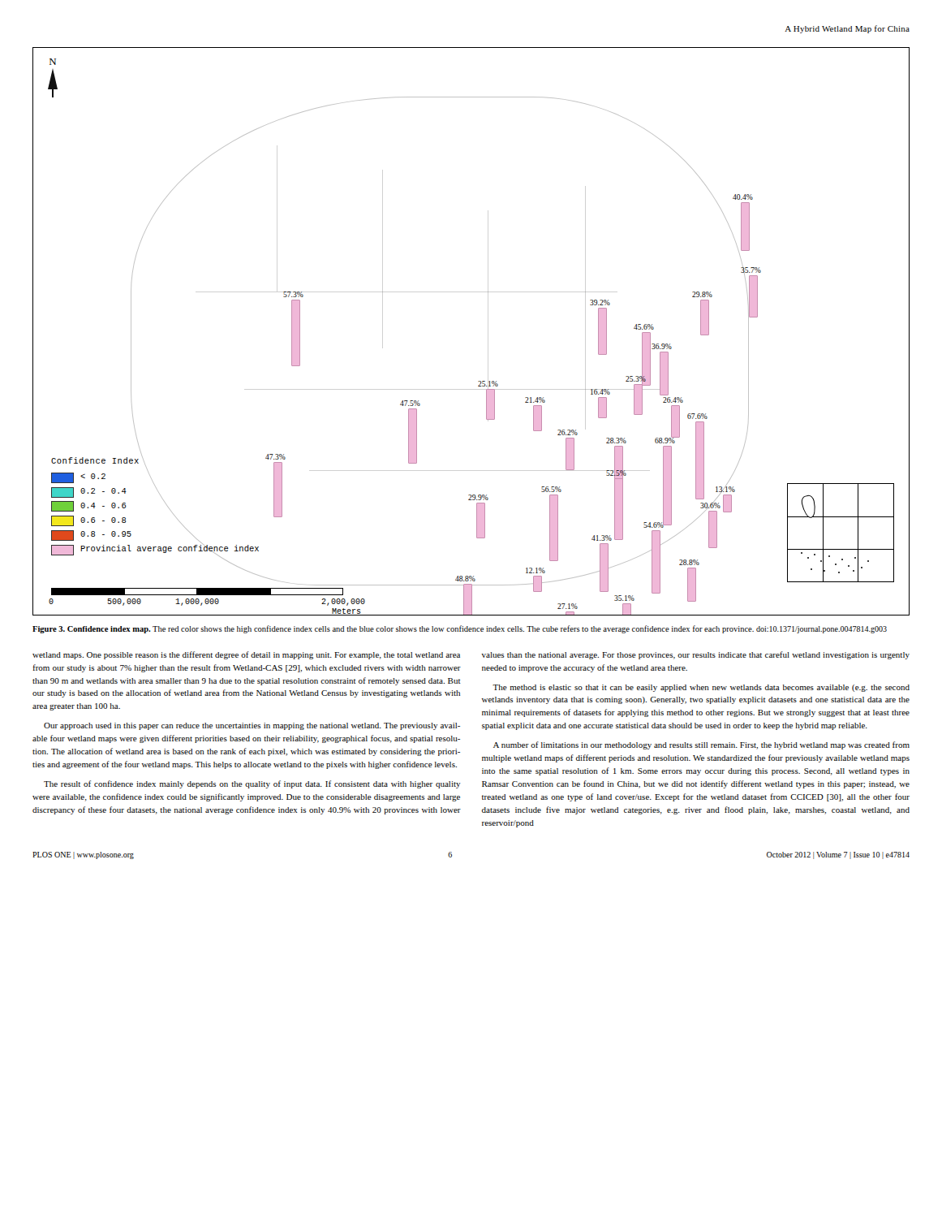A Hybrid Wetland Map for China
N
40.4%
35.7%
29.8%
39.2%
45.6%
36.9%
25.3%
16.4%
26.4%
67.6%
68.9%
28.3%
52.5%
54.6%
41.3%
28.8%
13.1%
30.6%
35.1%
27.1%
29.4%
12.1%
48.8%
56.5%
29.9%
26.2%
21.4%
25.1%
47.5%
47.3%
57.3%
Confidence Index
< 0.2
0.2 - 0.4
0.4 - 0.6
0.6 - 0.8
0.8 - 0.95
Provincial average confidence index
0 500,000 1,000,000 2,000,000 Meters
Figure 3. Confidence index map. The red color shows the high confidence index cells and the blue color shows the low confidence index cells. The cube refers to the average confidence index for each province. doi:10.1371/journal.pone.0047814.g003
wetland maps. One possible reason is the different degree of detail in mapping unit. For example, the total wetland area from our study is about 7% higher than the result from Wetland-CAS [29], which excluded rivers with width narrower than 90 m and wetlands with area smaller than 9 ha due to the spatial resolution constraint of remotely sensed data. But our study is based on the allocation of wetland area from the National Wetland Census by investigating wetlands with area greater than 100 ha.
Our approach used in this paper can reduce the uncertainties in mapping the national wetland. The previously available four wetland maps were given different priorities based on their reliability, geographical focus, and spatial resolution. The allocation of wetland area is based on the rank of each pixel, which was estimated by considering the priorities and agreement of the four wetland maps. This helps to allocate wetland to the pixels with higher confidence levels.
The result of confidence index mainly depends on the quality of input data. If consistent data with higher quality were available, the confidence index could be significantly improved. Due to the considerable disagreements and large discrepancy of these four datasets, the national average confidence index is only 40.9% with 20 provinces with lower values than the national average. For those provinces, our results indicate that careful wetland investigation is urgently needed to improve the accuracy of the wetland area there.
The method is elastic so that it can be easily applied when new wetlands data becomes available (e.g. the second wetlands inventory data that is coming soon). Generally, two spatially explicit datasets and one statistical data are the minimal requirements of datasets for applying this method to other regions. But we strongly suggest that at least three spatial explicit data and one accurate statistical data should be used in order to keep the hybrid map reliable.
A number of limitations in our methodology and results still remain. First, the hybrid wetland map was created from multiple wetland maps of different periods and resolution. We standardized the four previously available wetland maps into the same spatial resolution of 1 km. Some errors may occur during this process. Second, all wetland types in Ramsar Convention can be found in China, but we did not identify different wetland types in this paper; instead, we treated wetland as one type of land cover/use. Except for the wetland dataset from CCICED [30], all the other four datasets include five major wetland categories, e.g. river and flood plain, lake, marshes, coastal wetland, and reservoir/pond
PLOS ONE | www.plosone.org
6
October 2012 | Volume 7 | Issue 10 | e47814